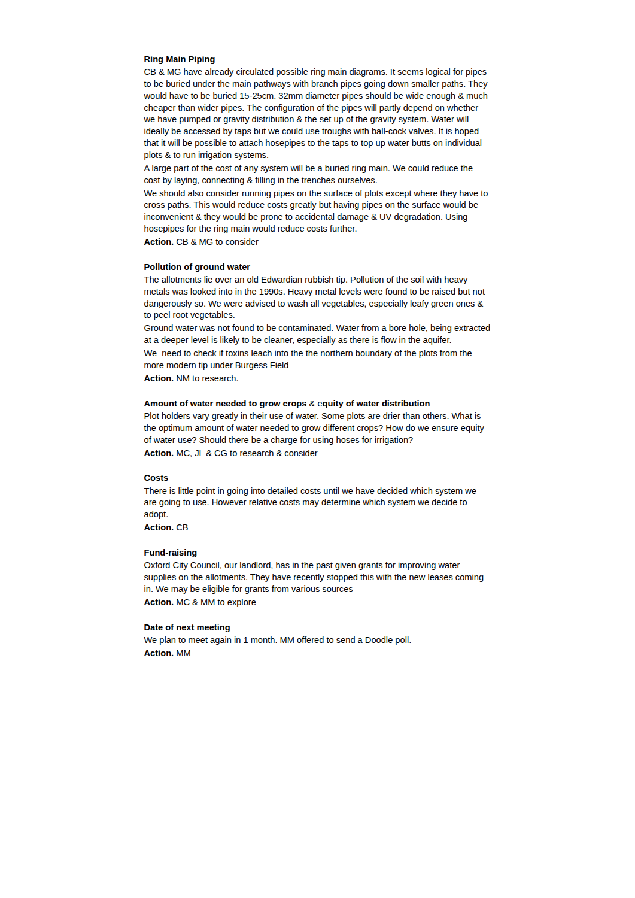Ring Main Piping
CB & MG have already circulated possible ring main diagrams. It seems logical for pipes to be buried under the main pathways with branch pipes going down smaller paths. They would have to be buried 15-25cm. 32mm diameter pipes should be wide enough & much cheaper than wider pipes. The configuration of the pipes will partly depend on whether we have pumped or gravity distribution & the set up of the gravity system. Water will ideally be accessed by taps but we could use troughs with ball-cock valves. It is hoped that it will be possible to attach hosepipes to the taps to top up water butts on individual plots & to run irrigation systems.
A large part of the cost of any system will be a buried ring main. We could reduce the cost by laying, connecting & filling in the trenches ourselves.
We should also consider running pipes on the surface of plots except where they have to cross paths. This would reduce costs greatly but having pipes on the surface would be inconvenient & they would be prone to accidental damage & UV degradation. Using hosepipes for the ring main would reduce costs further.
Action. CB & MG to consider
Pollution of ground water
The allotments lie over an old Edwardian rubbish tip. Pollution of the soil with heavy metals was looked into in the 1990s. Heavy metal levels were found to be raised but not dangerously so. We were advised to wash all vegetables, especially leafy green ones & to peel root vegetables.
Ground water was not found to be contaminated. Water from a bore hole, being extracted at a deeper level is likely to be cleaner, especially as there is flow in the aquifer.
We need to check if toxins leach into the the northern boundary of the plots from the more modern tip under Burgess Field
Action. NM to research.
Amount of water needed to grow crops & equity of water distribution
Plot holders vary greatly in their use of water. Some plots are drier than others. What is the optimum amount of water needed to grow different crops? How do we ensure equity of water use? Should there be a charge for using hoses for irrigation?
Action. MC, JL & CG to research & consider
Costs
There is little point in going into detailed costs until we have decided which system we are going to use. However relative costs may determine which system we decide to adopt.
Action. CB
Fund-raising
Oxford City Council, our landlord, has in the past given grants for improving water supplies on the allotments. They have recently stopped this with the new leases coming in. We may be eligible for grants from various sources
Action. MC & MM to explore
Date of next meeting
We plan to meet again in 1 month. MM offered to send a Doodle poll.
Action. MM